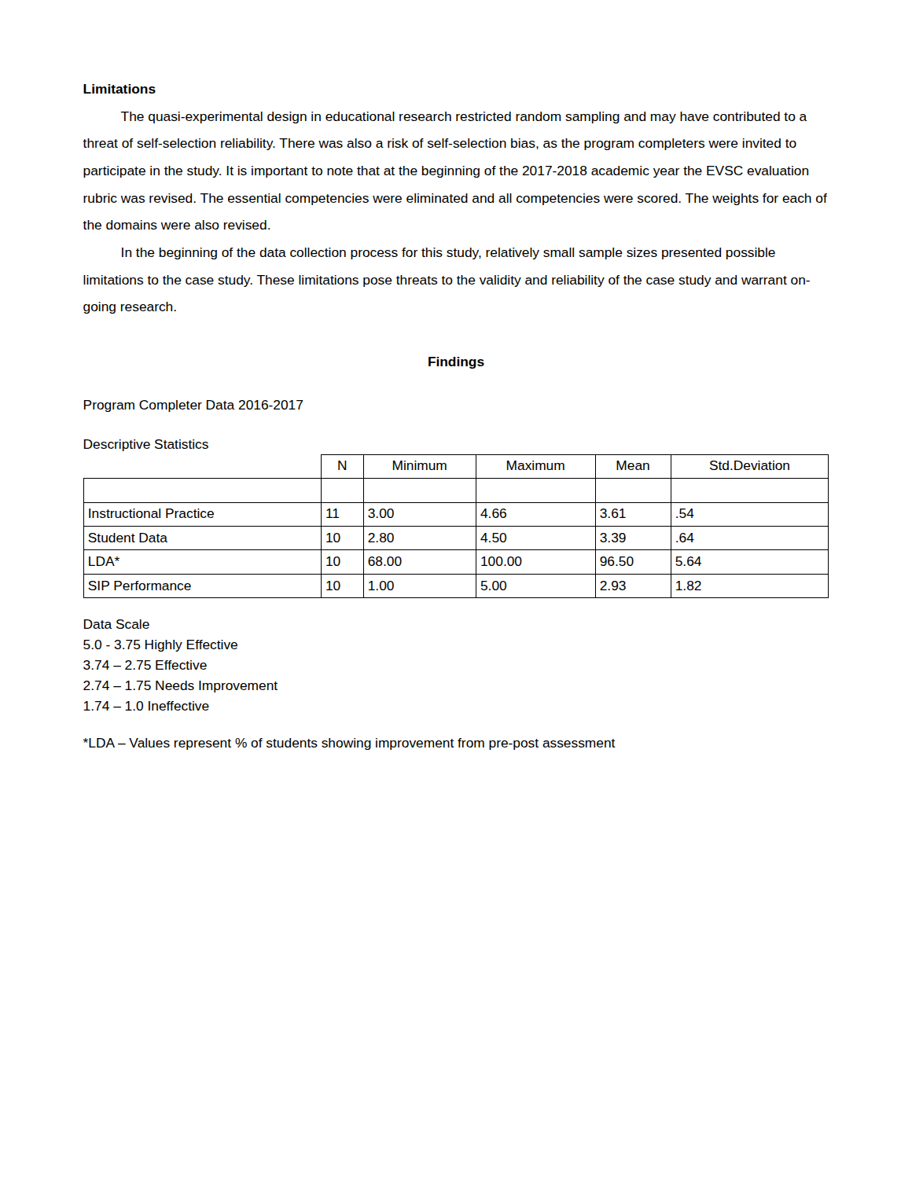Limitations
The quasi-experimental design in educational research restricted random sampling and may have contributed to a threat of self-selection reliability. There was also a risk of self-selection bias, as the program completers were invited to participate in the study. It is important to note that at the beginning of the 2017-2018 academic year the EVSC evaluation rubric was revised. The essential competencies were eliminated and all competencies were scored. The weights for each of the domains were also revised.
In the beginning of the data collection process for this study, relatively small sample sizes presented possible limitations to the case study. These limitations pose threats to the validity and reliability of the case study and warrant on-going research.
Findings
Program Completer Data 2016-2017
Descriptive Statistics
| | N | Minimum | Maximum | Mean | Std.Deviation |
| Instructional Practice | 11 | 3.00 | 4.66 | 3.61 | .54 |
| Student Data | 10 | 2.80 | 4.50 | 3.39 | .64 |
| LDA* | 10 | 68.00 | 100.00 | 96.50 | 5.64 |
| SIP Performance | 10 | 1.00 | 5.00 | 2.93 | 1.82 |
Data Scale
5.0 - 3.75 Highly Effective
3.74 – 2.75 Effective
2.74 – 1.75 Needs Improvement
1.74 – 1.0 Ineffective
*LDA – Values represent % of students showing improvement from pre-post assessment